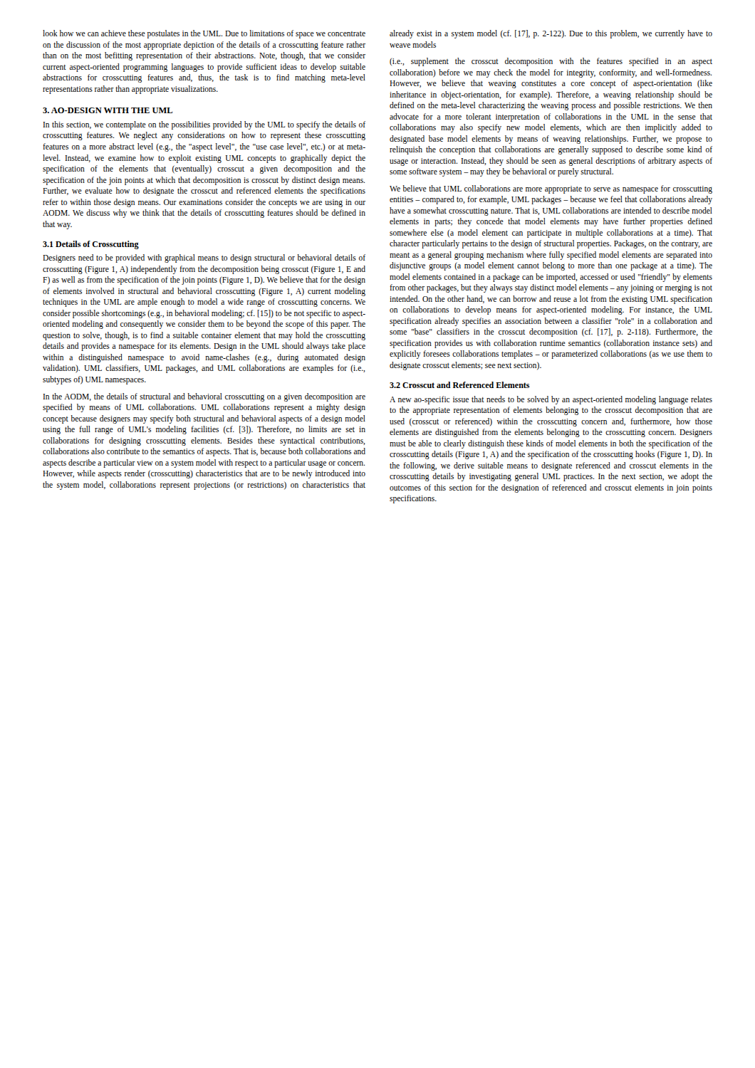look how we can achieve these postulates in the UML. Due to limitations of space we concentrate on the discussion of the most appropriate depiction of the details of a crosscutting feature rather than on the most befitting representation of their abstractions. Note, though, that we consider current aspect-oriented programming languages to provide sufficient ideas to develop suitable abstractions for crosscutting features and, thus, the task is to find matching meta-level representations rather than appropriate visualizations.
3. AO-DESIGN WITH THE UML
In this section, we contemplate on the possibilities provided by the UML to specify the details of crosscutting features. We neglect any considerations on how to represent these crosscutting features on a more abstract level (e.g., the "aspect level", the "use case level", etc.) or at meta-level. Instead, we examine how to exploit existing UML concepts to graphically depict the specification of the elements that (eventually) crosscut a given decomposition and the specification of the join points at which that decomposition is crosscut by distinct design means. Further, we evaluate how to designate the crosscut and referenced elements the specifications refer to within those design means. Our examinations consider the concepts we are using in our AODM. We discuss why we think that the details of crosscutting features should be defined in that way.
3.1 Details of Crosscutting
Designers need to be provided with graphical means to design structural or behavioral details of crosscutting (Figure 1, A) independently from the decomposition being crosscut (Figure 1, E and F) as well as from the specification of the join points (Figure 1, D). We believe that for the design of elements involved in structural and behavioral crosscutting (Figure 1, A) current modeling techniques in the UML are ample enough to model a wide range of crosscutting concerns. We consider possible shortcomings (e.g., in behavioral modeling; cf. [15]) to be not specific to aspect-oriented modeling and consequently we consider them to be beyond the scope of this paper. The question to solve, though, is to find a suitable container element that may hold the crosscutting details and provides a namespace for its elements. Design in the UML should always take place within a distinguished namespace to avoid name-clashes (e.g., during automated design validation). UML classifiers, UML packages, and UML collaborations are examples for (i.e., subtypes of) UML namespaces.
In the AODM, the details of structural and behavioral crosscutting on a given decomposition are specified by means of UML collaborations. UML collaborations represent a mighty design concept because designers may specify both structural and behavioral aspects of a design model using the full range of UML's modeling facilities (cf. [3]). Therefore, no limits are set in collaborations for designing crosscutting elements. Besides these syntactical contributions, collaborations also contribute to the semantics of aspects. That is, because both collaborations and aspects describe a particular view on a system model with respect to a particular usage or concern. However, while aspects render (crosscutting) characteristics that are to be newly introduced into the system model, collaborations represent projections (or restrictions) on characteristics that already exist in a system model (cf. [17], p. 2-122). Due to this problem, we currently have to weave models
(i.e., supplement the crosscut decomposition with the features specified in an aspect collaboration) before we may check the model for integrity, conformity, and well-formedness. However, we believe that weaving constitutes a core concept of aspect-orientation (like inheritance in object-orientation, for example). Therefore, a weaving relationship should be defined on the meta-level characterizing the weaving process and possible restrictions. We then advocate for a more tolerant interpretation of collaborations in the UML in the sense that collaborations may also specify new model elements, which are then implicitly added to designated base model elements by means of weaving relationships. Further, we propose to relinquish the conception that collaborations are generally supposed to describe some kind of usage or interaction. Instead, they should be seen as general descriptions of arbitrary aspects of some software system – may they be behavioral or purely structural.
We believe that UML collaborations are more appropriate to serve as namespace for crosscutting entities – compared to, for example, UML packages – because we feel that collaborations already have a somewhat crosscutting nature. That is, UML collaborations are intended to describe model elements in parts; they concede that model elements may have further properties defined somewhere else (a model element can participate in multiple collaborations at a time). That character particularly pertains to the design of structural properties. Packages, on the contrary, are meant as a general grouping mechanism where fully specified model elements are separated into disjunctive groups (a model element cannot belong to more than one package at a time). The model elements contained in a package can be imported, accessed or used "friendly" by elements from other packages, but they always stay distinct model elements – any joining or merging is not intended. On the other hand, we can borrow and reuse a lot from the existing UML specification on collaborations to develop means for aspect-oriented modeling. For instance, the UML specification already specifies an association between a classifier "role" in a collaboration and some "base" classifiers in the crosscut decomposition (cf. [17], p. 2-118). Furthermore, the specification provides us with collaboration runtime semantics (collaboration instance sets) and explicitly foresees collaborations templates – or parameterized collaborations (as we use them to designate crosscut elements; see next section).
3.2 Crosscut and Referenced Elements
A new ao-specific issue that needs to be solved by an aspect-oriented modeling language relates to the appropriate representation of elements belonging to the crosscut decomposition that are used (crosscut or referenced) within the crosscutting concern and, furthermore, how those elements are distinguished from the elements belonging to the crosscutting concern. Designers must be able to clearly distinguish these kinds of model elements in both the specification of the crosscutting details (Figure 1, A) and the specification of the crosscutting hooks (Figure 1, D). In the following, we derive suitable means to designate referenced and crosscut elements in the crosscutting details by investigating general UML practices. In the next section, we adopt the outcomes of this section for the designation of referenced and crosscut elements in join points specifications.